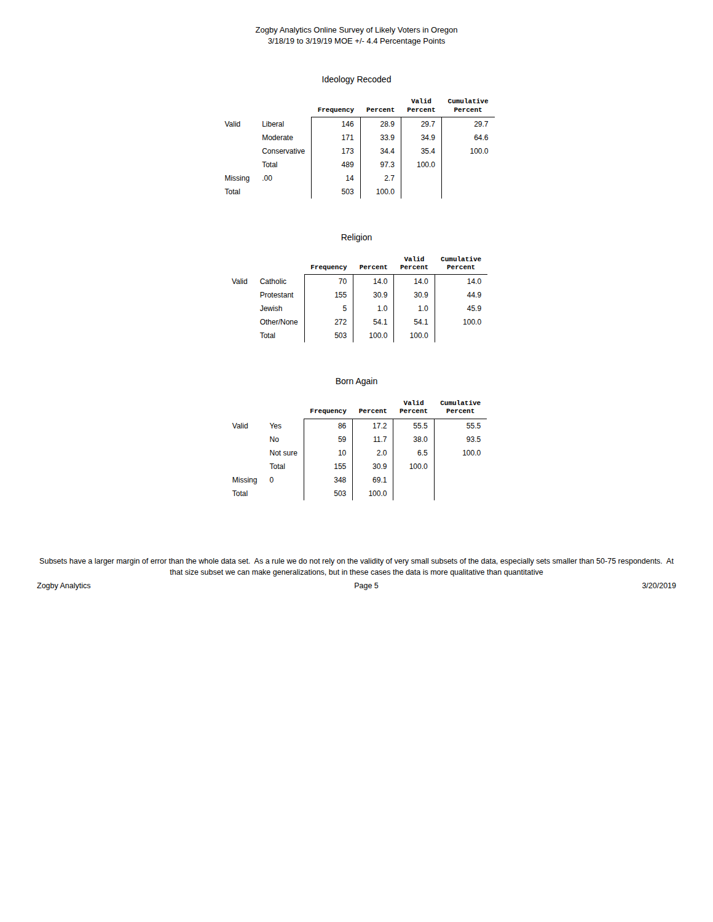Zogby Analytics Online Survey of Likely Voters in Oregon
3/18/19 to 3/19/19 MOE +/- 4.4 Percentage Points
Ideology Recoded
| | | Frequency | Percent | Valid Percent | Cumulative Percent |
| --- | --- | --- | --- | --- | --- |
| Valid | Liberal | 146 | 28.9 | 29.7 | 29.7 |
| | Moderate | 171 | 33.9 | 34.9 | 64.6 |
| | Conservative | 173 | 34.4 | 35.4 | 100.0 |
| | Total | 489 | 97.3 | 100.0 | |
| Missing | .00 | 14 | 2.7 | | |
| Total | | 503 | 100.0 | | |
Religion
| | | Frequency | Percent | Valid Percent | Cumulative Percent |
| --- | --- | --- | --- | --- | --- |
| Valid | Catholic | 70 | 14.0 | 14.0 | 14.0 |
| | Protestant | 155 | 30.9 | 30.9 | 44.9 |
| | Jewish | 5 | 1.0 | 1.0 | 45.9 |
| | Other/None | 272 | 54.1 | 54.1 | 100.0 |
| | Total | 503 | 100.0 | 100.0 | |
Born Again
| | | Frequency | Percent | Valid Percent | Cumulative Percent |
| --- | --- | --- | --- | --- | --- |
| Valid | Yes | 86 | 17.2 | 55.5 | 55.5 |
| | No | 59 | 11.7 | 38.0 | 93.5 |
| | Not sure | 10 | 2.0 | 6.5 | 100.0 |
| | Total | 155 | 30.9 | 100.0 | |
| Missing | 0 | 348 | 69.1 | | |
| Total | | 503 | 100.0 | | |
Subsets have a larger margin of error than the whole data set. As a rule we do not rely on the validity of very small subsets of the data, especially sets smaller than 50-75 respondents. At that size subset we can make generalizations, but in these cases the data is more qualitative than quantitative
Zogby Analytics Page 5 3/20/2019